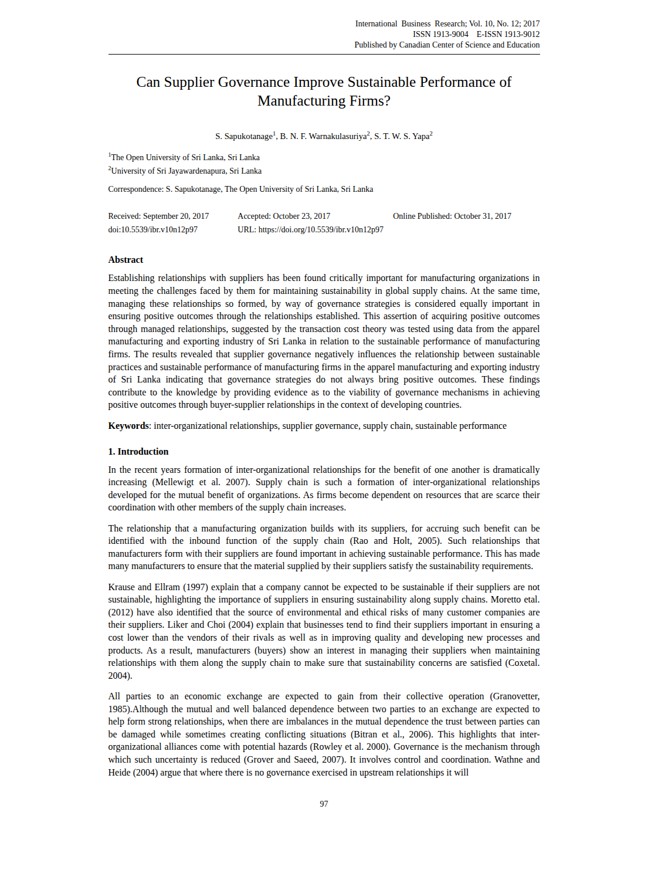International Business Research; Vol. 10, No. 12; 2017
ISSN 1913-9004 E-ISSN 1913-9012
Published by Canadian Center of Science and Education
Can Supplier Governance Improve Sustainable Performance of Manufacturing Firms?
S. Sapukotanage1, B. N. F. Warnakulasuriya2, S. T. W. S. Yapa2
1The Open University of Sri Lanka, Sri Lanka
2University of Sri Jayawardenapura, Sri Lanka
Correspondence: S. Sapukotanage, The Open University of Sri Lanka, Sri Lanka
| Received: September 20, 2017 | Accepted: October 23, 2017 | Online Published: October 31, 2017 |
| doi:10.5539/ibr.v10n12p97 | URL: https://doi.org/10.5539/ibr.v10n12p97 |
Abstract
Establishing relationships with suppliers has been found critically important for manufacturing organizations in meeting the challenges faced by them for maintaining sustainability in global supply chains. At the same time, managing these relationships so formed, by way of governance strategies is considered equally important in ensuring positive outcomes through the relationships established. This assertion of acquiring positive outcomes through managed relationships, suggested by the transaction cost theory was tested using data from the apparel manufacturing and exporting industry of Sri Lanka in relation to the sustainable performance of manufacturing firms. The results revealed that supplier governance negatively influences the relationship between sustainable practices and sustainable performance of manufacturing firms in the apparel manufacturing and exporting industry of Sri Lanka indicating that governance strategies do not always bring positive outcomes. These findings contribute to the knowledge by providing evidence as to the viability of governance mechanisms in achieving positive outcomes through buyer-supplier relationships in the context of developing countries.
Keywords: inter-organizational relationships, supplier governance, supply chain, sustainable performance
1. Introduction
In the recent years formation of inter-organizational relationships for the benefit of one another is dramatically increasing (Mellewigt et al. 2007). Supply chain is such a formation of inter-organizational relationships developed for the mutual benefit of organizations. As firms become dependent on resources that are scarce their coordination with other members of the supply chain increases.
The relationship that a manufacturing organization builds with its suppliers, for accruing such benefit can be identified with the inbound function of the supply chain (Rao and Holt, 2005). Such relationships that manufacturers form with their suppliers are found important in achieving sustainable performance. This has made many manufacturers to ensure that the material supplied by their suppliers satisfy the sustainability requirements.
Krause and Ellram (1997) explain that a company cannot be expected to be sustainable if their suppliers are not sustainable, highlighting the importance of suppliers in ensuring sustainability along supply chains. Moretto etal. (2012) have also identified that the source of environmental and ethical risks of many customer companies are their suppliers. Liker and Choi (2004) explain that businesses tend to find their suppliers important in ensuring a cost lower than the vendors of their rivals as well as in improving quality and developing new processes and products. As a result, manufacturers (buyers) show an interest in managing their suppliers when maintaining relationships with them along the supply chain to make sure that sustainability concerns are satisfied (Coxetal. 2004).
All parties to an economic exchange are expected to gain from their collective operation (Granovetter, 1985).Although the mutual and well balanced dependence between two parties to an exchange are expected to help form strong relationships, when there are imbalances in the mutual dependence the trust between parties can be damaged while sometimes creating conflicting situations (Bitran et al., 2006). This highlights that inter-organizational alliances come with potential hazards (Rowley et al. 2000). Governance is the mechanism through which such uncertainty is reduced (Grover and Saeed, 2007). It involves control and coordination. Wathne and Heide (2004) argue that where there is no governance exercised in upstream relationships it will
97